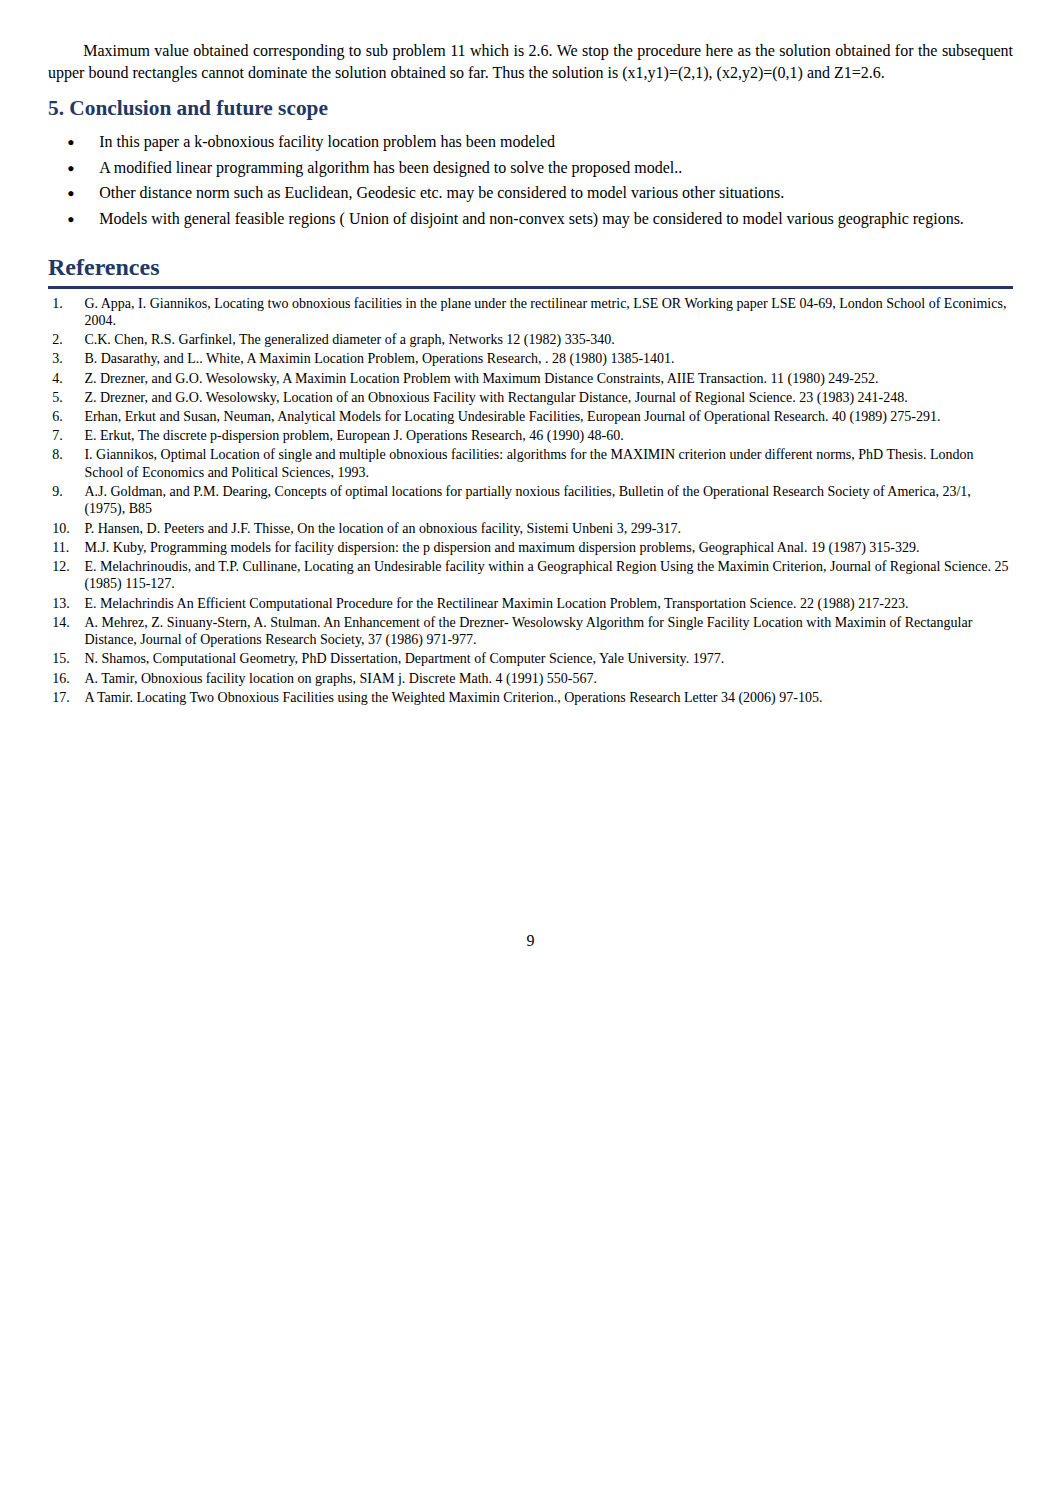Maximum value obtained corresponding to sub problem 11 which is 2.6. We stop the procedure here as the solution obtained for the subsequent upper bound rectangles cannot dominate the solution obtained so far. Thus the solution is (x1,y1)=(2,1), (x2,y2)=(0,1) and Z1=2.6.
5. Conclusion and future scope
In this paper a k-obnoxious facility location problem has been modeled
A modified linear programming algorithm has been designed to solve the proposed model..
Other distance norm such as Euclidean, Geodesic etc. may be considered to model various other situations.
Models with general feasible regions ( Union of disjoint and non-convex sets) may be considered to model various geographic regions.
References
G. Appa, I. Giannikos, Locating two obnoxious facilities in the plane under the rectilinear metric, LSE OR Working paper LSE 04-69, London School of Econimics, 2004.
C.K. Chen, R.S. Garfinkel, The generalized diameter of a graph, Networks 12 (1982) 335-340.
B. Dasarathy, and L.. White, A Maximin Location Problem, Operations Research, . 28 (1980) 1385-1401.
Z. Drezner, and G.O. Wesolowsky, A Maximin Location Problem with Maximum Distance Constraints, AIIE Transaction. 11 (1980) 249-252.
Z. Drezner, and G.O. Wesolowsky, Location of an Obnoxious Facility with Rectangular Distance, Journal of Regional Science. 23 (1983) 241-248.
Erhan, Erkut and Susan, Neuman, Analytical Models for Locating Undesirable Facilities, European Journal of Operational Research. 40 (1989) 275-291.
E. Erkut, The discrete p-dispersion problem, European J. Operations Research, 46 (1990) 48-60.
I. Giannikos, Optimal Location of single and multiple obnoxious facilities: algorithms for the MAXIMIN criterion under different norms, PhD Thesis. London School of Economics and Political Sciences, 1993.
A.J. Goldman, and P.M. Dearing, Concepts of optimal locations for partially noxious facilities, Bulletin of the Operational Research Society of America, 23/1, (1975), B85
P. Hansen, D. Peeters and J.F. Thisse, On the location of an obnoxious facility, Sistemi Unbeni 3, 299-317.
M.J. Kuby, Programming models for facility dispersion: the p dispersion and maximum dispersion problems, Geographical Anal. 19 (1987) 315-329.
E. Melachrinoudis, and T.P. Cullinane, Locating an Undesirable facility within a Geographical Region Using the Maximin Criterion, Journal of Regional Science. 25 (1985) 115-127.
E. Melachrindis An Efficient Computational Procedure for the Rectilinear Maximin Location Problem, Transportation Science. 22 (1988) 217-223.
A. Mehrez, Z. Sinuany-Stern, A. Stulman. An Enhancement of the Drezner- Wesolowsky Algorithm for Single Facility Location with Maximin of Rectangular Distance, Journal of Operations Research Society, 37 (1986) 971-977.
N. Shamos, Computational Geometry, PhD Dissertation, Department of Computer Science, Yale University. 1977.
A. Tamir, Obnoxious facility location on graphs, SIAM j. Discrete Math. 4 (1991) 550-567.
A Tamir. Locating Two Obnoxious Facilities using the Weighted Maximin Criterion., Operations Research Letter 34 (2006) 97-105.
9